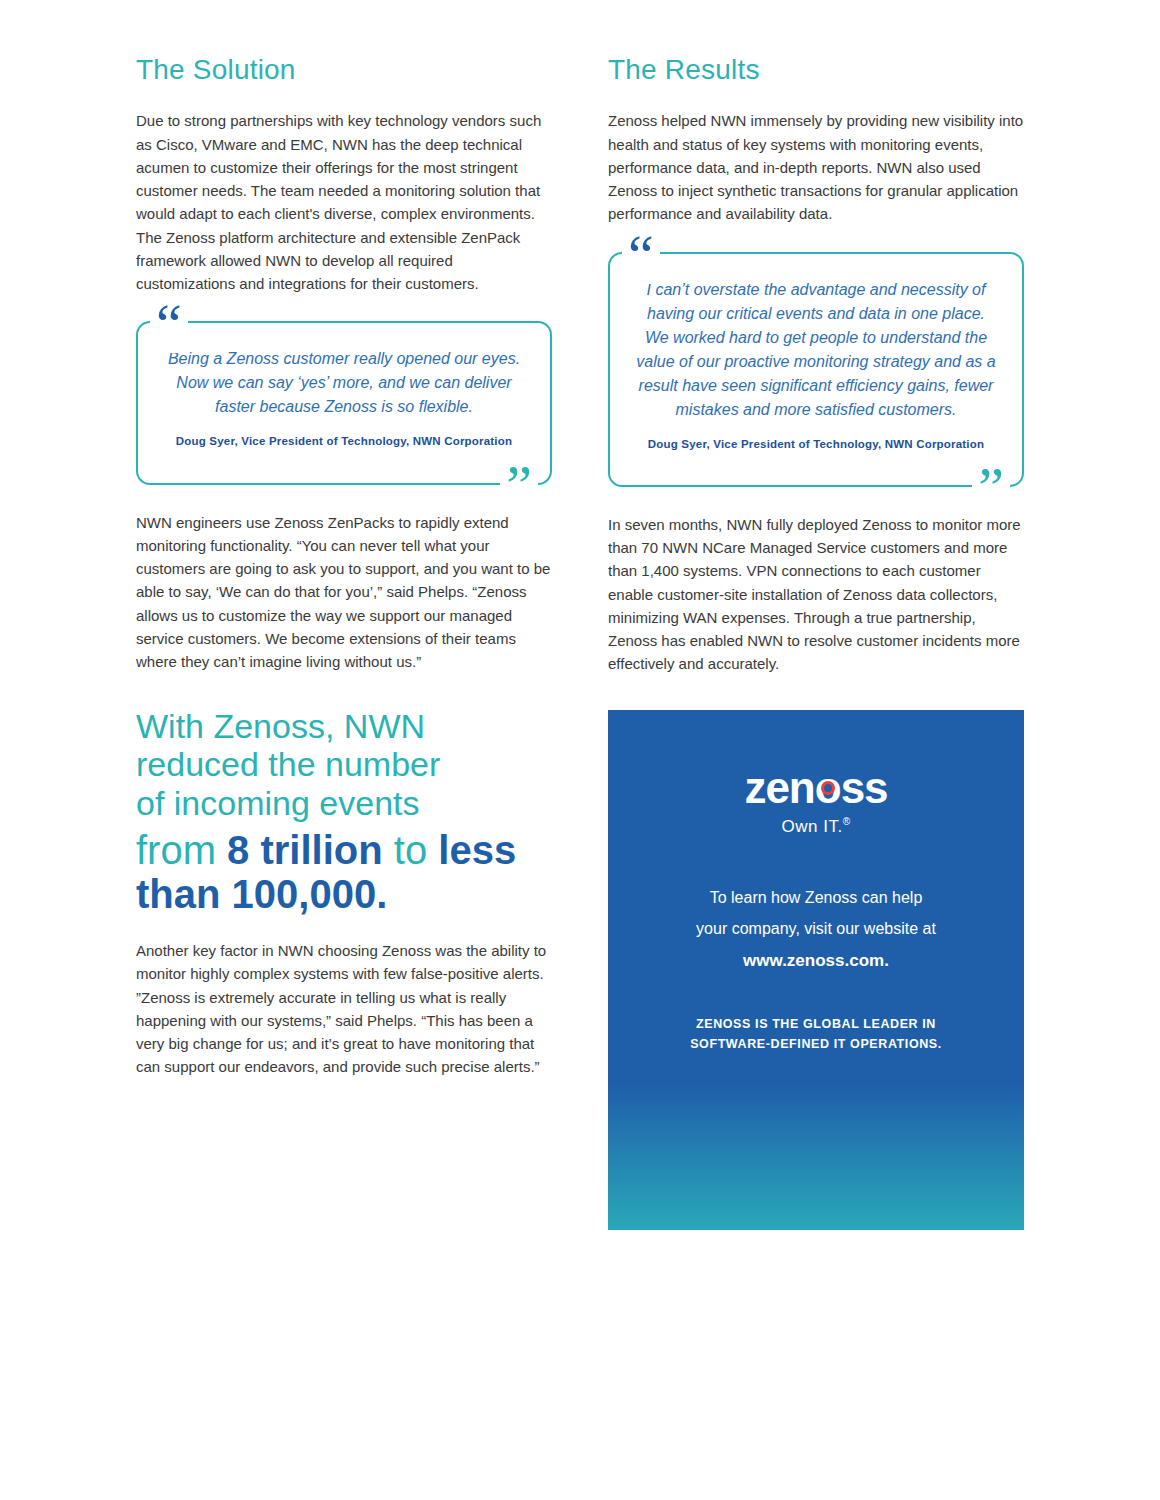The Solution
Due to strong partnerships with key technology vendors such as Cisco, VMware and EMC, NWN has the deep technical acumen to customize their offerings for the most stringent customer needs. The team needed a monitoring solution that would adapt to each client's diverse, complex environments. The Zenoss platform architecture and extensible ZenPack framework allowed NWN to develop all required customizations and integrations for their customers.
“ Being a Zenoss customer really opened our eyes. Now we can say ‘yes’ more, and we can deliver faster because Zenoss is so flexible. Doug Syer, Vice President of Technology, NWN Corporation ”
NWN engineers use Zenoss ZenPacks to rapidly extend monitoring functionality. “You can never tell what your customers are going to ask you to support, and you want to be able to say, ‘We can do that for you’,” said Phelps. “Zenoss allows us to customize the way we support our managed service customers. We become extensions of their teams where they can’t imagine living without us.”
With Zenoss, NWN reduced the number of incoming events from 8 trillion to less than 100,000.
Another key factor in NWN choosing Zenoss was the ability to monitor highly complex systems with few false-positive alerts. ”Zenoss is extremely accurate in telling us what is really happening with our systems,” said Phelps. “This has been a very big change for us; and it’s great to have monitoring that can support our endeavors, and provide such precise alerts.”
The Results
Zenoss helped NWN immensely by providing new visibility into health and status of key systems with monitoring events, performance data, and in-depth reports. NWN also used Zenoss to inject synthetic transactions for granular application performance and availability data.
“ I can’t overstate the advantage and necessity of having our critical events and data in one place. We worked hard to get people to understand the value of our proactive monitoring strategy and as a result have seen significant efficiency gains, fewer mistakes and more satisfied customers. Doug Syer, Vice President of Technology, NWN Corporation ”
In seven months, NWN fully deployed Zenoss to monitor more than 70 NWN NCare Managed Service customers and more than 1,400 systems. VPN connections to each customer enable customer-site installation of Zenoss data collectors, minimizing WAN expenses. Through a true partnership, Zenoss has enabled NWN to resolve customer incidents more effectively and accurately.
zenoss
Own IT.®
To learn how Zenoss can help
your company, visit our website at
www.zenoss.com.
ZENOSS IS THE GLOBAL LEADER IN
SOFTWARE-DEFINED IT OPERATIONS.